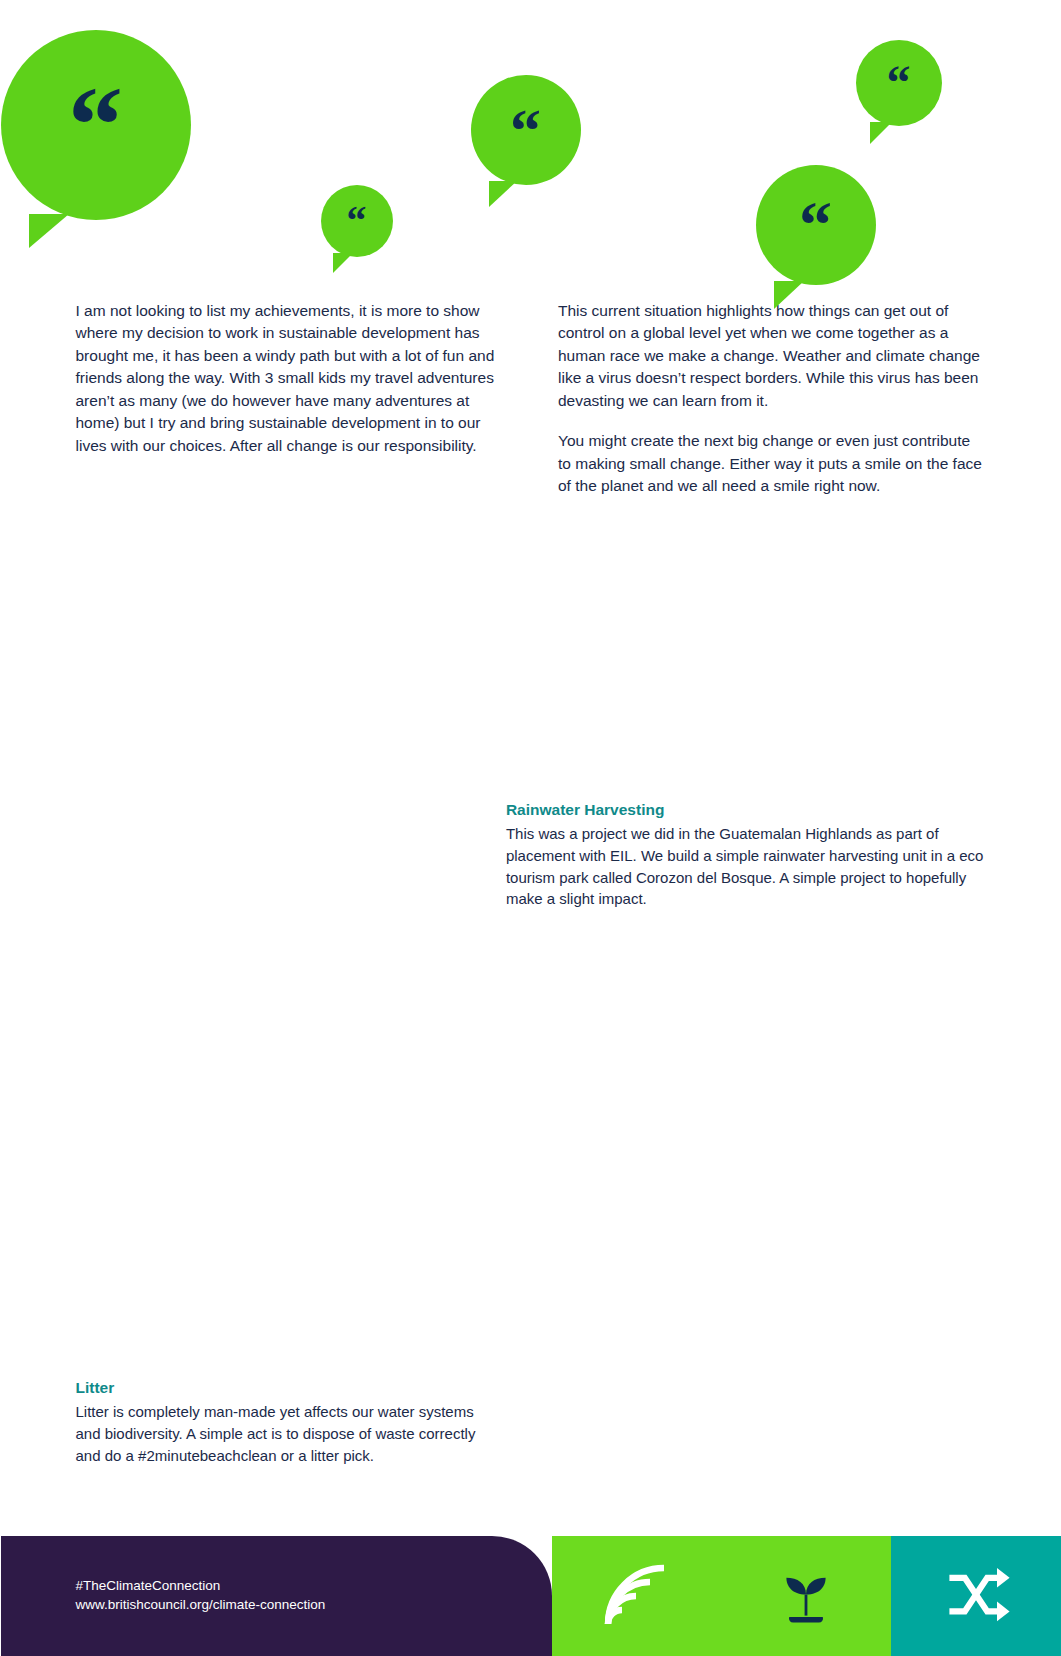“
“
“
“
“
I am not looking to list my achievements, it is more to show where my decision to work in sustainable development has brought me, it has been a windy path but with a lot of fun and friends along the way. With 3 small kids my travel adventures aren’t as many (we do however have many adventures at home) but I try and bring sustainable development in to our lives with our choices. After all change is our responsibility.
This current situation highlights how things can get out of control on a global level yet when we come together as a human race we make a change. Weather and climate change like a virus doesn’t respect borders. While this virus has been devasting we can learn from it.
You might create the next big change or even just contribute to making small change. Either way it puts a smile on the face of the planet and we all need a smile right now.
Litter
Litter is completely man-made yet affects our water systems and biodiversity. A simple act is to dispose of waste correctly and do a #2minutebeachclean or a litter pick.
Rainwater Harvesting
This was a project we did in the Guatemalan Highlands as part of placement with EIL. We build a simple rainwater harvesting unit in a eco tourism park called Corozon del Bosque. A simple project to hopefully make a slight impact.
#TheClimateConnection
www.britishcouncil.org/climate-connection